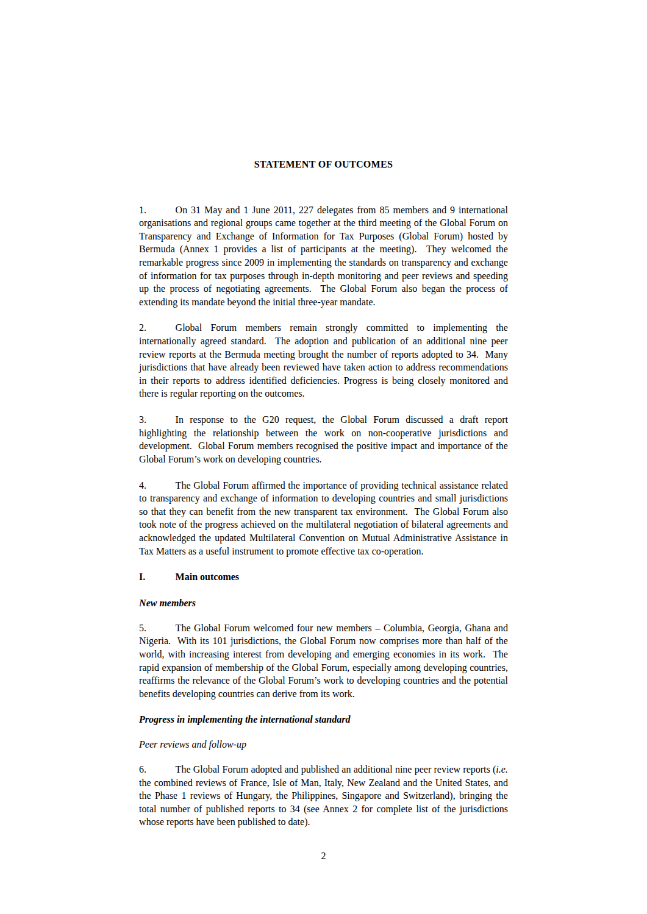STATEMENT OF OUTCOMES
1. On 31 May and 1 June 2011, 227 delegates from 85 members and 9 international organisations and regional groups came together at the third meeting of the Global Forum on Transparency and Exchange of Information for Tax Purposes (Global Forum) hosted by Bermuda (Annex 1 provides a list of participants at the meeting). They welcomed the remarkable progress since 2009 in implementing the standards on transparency and exchange of information for tax purposes through in-depth monitoring and peer reviews and speeding up the process of negotiating agreements. The Global Forum also began the process of extending its mandate beyond the initial three-year mandate.
2. Global Forum members remain strongly committed to implementing the internationally agreed standard. The adoption and publication of an additional nine peer review reports at the Bermuda meeting brought the number of reports adopted to 34. Many jurisdictions that have already been reviewed have taken action to address recommendations in their reports to address identified deficiencies. Progress is being closely monitored and there is regular reporting on the outcomes.
3. In response to the G20 request, the Global Forum discussed a draft report highlighting the relationship between the work on non-cooperative jurisdictions and development. Global Forum members recognised the positive impact and importance of the Global Forum’s work on developing countries.
4. The Global Forum affirmed the importance of providing technical assistance related to transparency and exchange of information to developing countries and small jurisdictions so that they can benefit from the new transparent tax environment. The Global Forum also took note of the progress achieved on the multilateral negotiation of bilateral agreements and acknowledged the updated Multilateral Convention on Mutual Administrative Assistance in Tax Matters as a useful instrument to promote effective tax co-operation.
I. Main outcomes
New members
5. The Global Forum welcomed four new members – Columbia, Georgia, Ghana and Nigeria. With its 101 jurisdictions, the Global Forum now comprises more than half of the world, with increasing interest from developing and emerging economies in its work. The rapid expansion of membership of the Global Forum, especially among developing countries, reaffirms the relevance of the Global Forum’s work to developing countries and the potential benefits developing countries can derive from its work.
Progress in implementing the international standard
Peer reviews and follow-up
6. The Global Forum adopted and published an additional nine peer review reports (i.e. the combined reviews of France, Isle of Man, Italy, New Zealand and the United States, and the Phase 1 reviews of Hungary, the Philippines, Singapore and Switzerland), bringing the total number of published reports to 34 (see Annex 2 for complete list of the jurisdictions whose reports have been published to date).
2